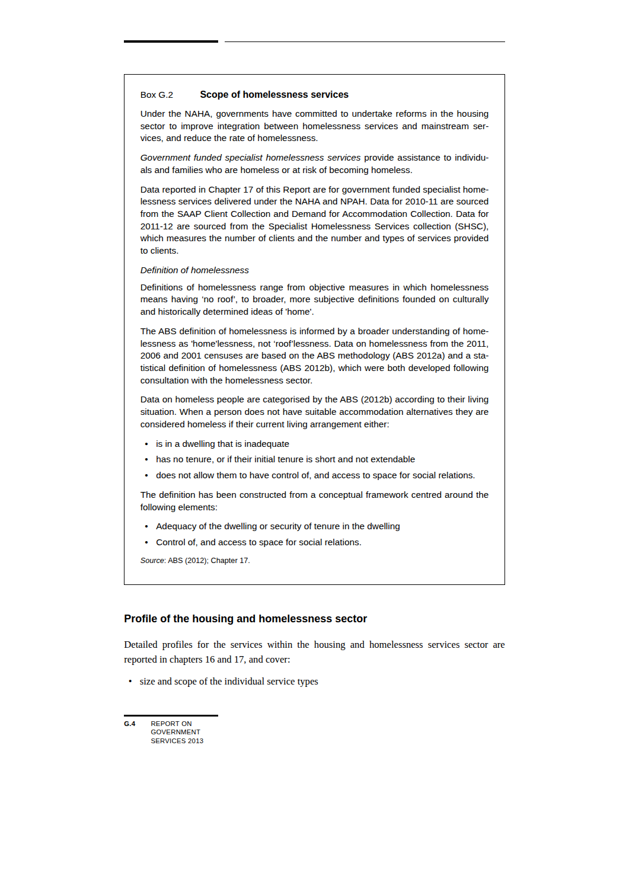Box G.2 Scope of homelessness services
Under the NAHA, governments have committed to undertake reforms in the housing sector to improve integration between homelessness services and mainstream services, and reduce the rate of homelessness.
Government funded specialist homelessness services provide assistance to individuals and families who are homeless or at risk of becoming homeless.
Data reported in Chapter 17 of this Report are for government funded specialist homelessness services delivered under the NAHA and NPAH. Data for 2010-11 are sourced from the SAAP Client Collection and Demand for Accommodation Collection. Data for 2011-12 are sourced from the Specialist Homelessness Services collection (SHSC), which measures the number of clients and the number and types of services provided to clients.
Definition of homelessness
Definitions of homelessness range from objective measures in which homelessness means having ‘no roof’, to broader, more subjective definitions founded on culturally and historically determined ideas of 'home'.
The ABS definition of homelessness is informed by a broader understanding of homelessness as 'home'lessness, not ‘roof’lessness. Data on homelessness from the 2011, 2006 and 2001 censuses are based on the ABS methodology (ABS 2012a) and a statistical definition of homelessness (ABS 2012b), which were both developed following consultation with the homelessness sector.
Data on homeless people are categorised by the ABS (2012b) according to their living situation. When a person does not have suitable accommodation alternatives they are considered homeless if their current living arrangement either:
is in a dwelling that is inadequate
has no tenure, or if their initial tenure is short and not extendable
does not allow them to have control of, and access to space for social relations.
The definition has been constructed from a conceptual framework centred around the following elements:
Adequacy of the dwelling or security of tenure in the dwelling
Control of, and access to space for social relations.
Source: ABS (2012); Chapter 17.
Profile of the housing and homelessness sector
Detailed profiles for the services within the housing and homelessness services sector are reported in chapters 16 and 17, and cover:
size and scope of the individual service types
G.4
REPORT ON
GOVERNMENT
SERVICES 2013